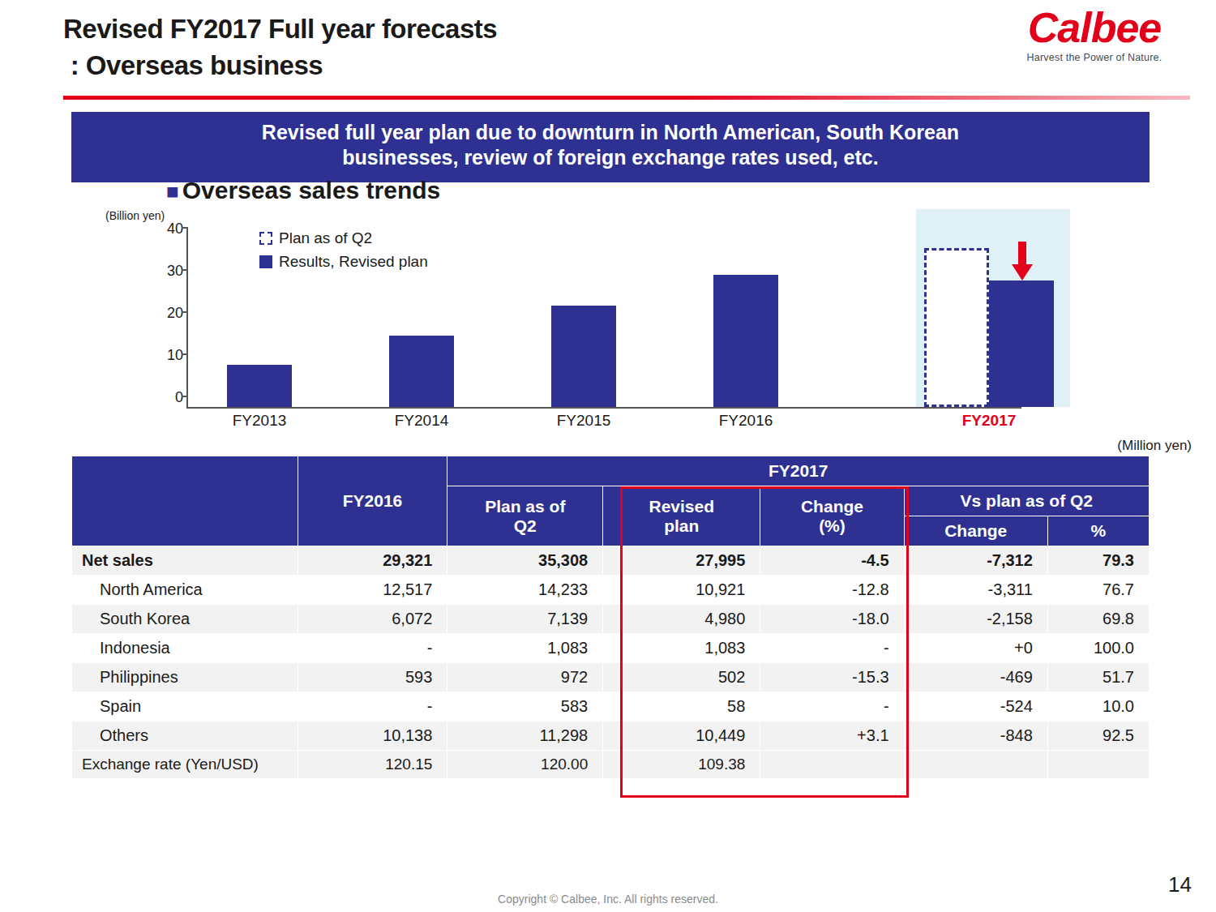Revised FY2017 Full year forecasts
: Overseas business
Calbee
Harvest the Power of Nature.
Revised full year plan due to downturn in North American, South Korean
businesses, review of foreign exchange rates used, etc.
■Overseas sales trends
(Billion yen)
Plan as of Q2
Results, Revised plan
40
30
20
10
0
FY2013
FY2014
FY2015
FY2016
FY2017
(Million yen)
| | FY2016 | FY2017 |
| --- | --- | --- |
| Plan as of Q2 | Revised plan | Change (%) | Vs plan as of Q2 |
| Change | % |
| Net sales | 29,321 | 35,308 | 27,995 | -4.5 | -7,312 | 79.3 |
| North America | 12,517 | 14,233 | 10,921 | -12.8 | -3,311 | 76.7 |
| South Korea | 6,072 | 7,139 | 4,980 | -18.0 | -2,158 | 69.8 |
| Indonesia | - | 1,083 | 1,083 | - | +0 | 100.0 |
| Philippines | 593 | 972 | 502 | -15.3 | -469 | 51.7 |
| Spain | - | 583 | 58 | - | -524 | 10.0 |
| Others | 10,138 | 11,298 | 10,449 | +3.1 | -848 | 92.5 |
| Exchange rate (Yen/USD) | 120.15 | 120.00 | 109.38 | | | |
Copyright © Calbee, Inc. All rights reserved.
14